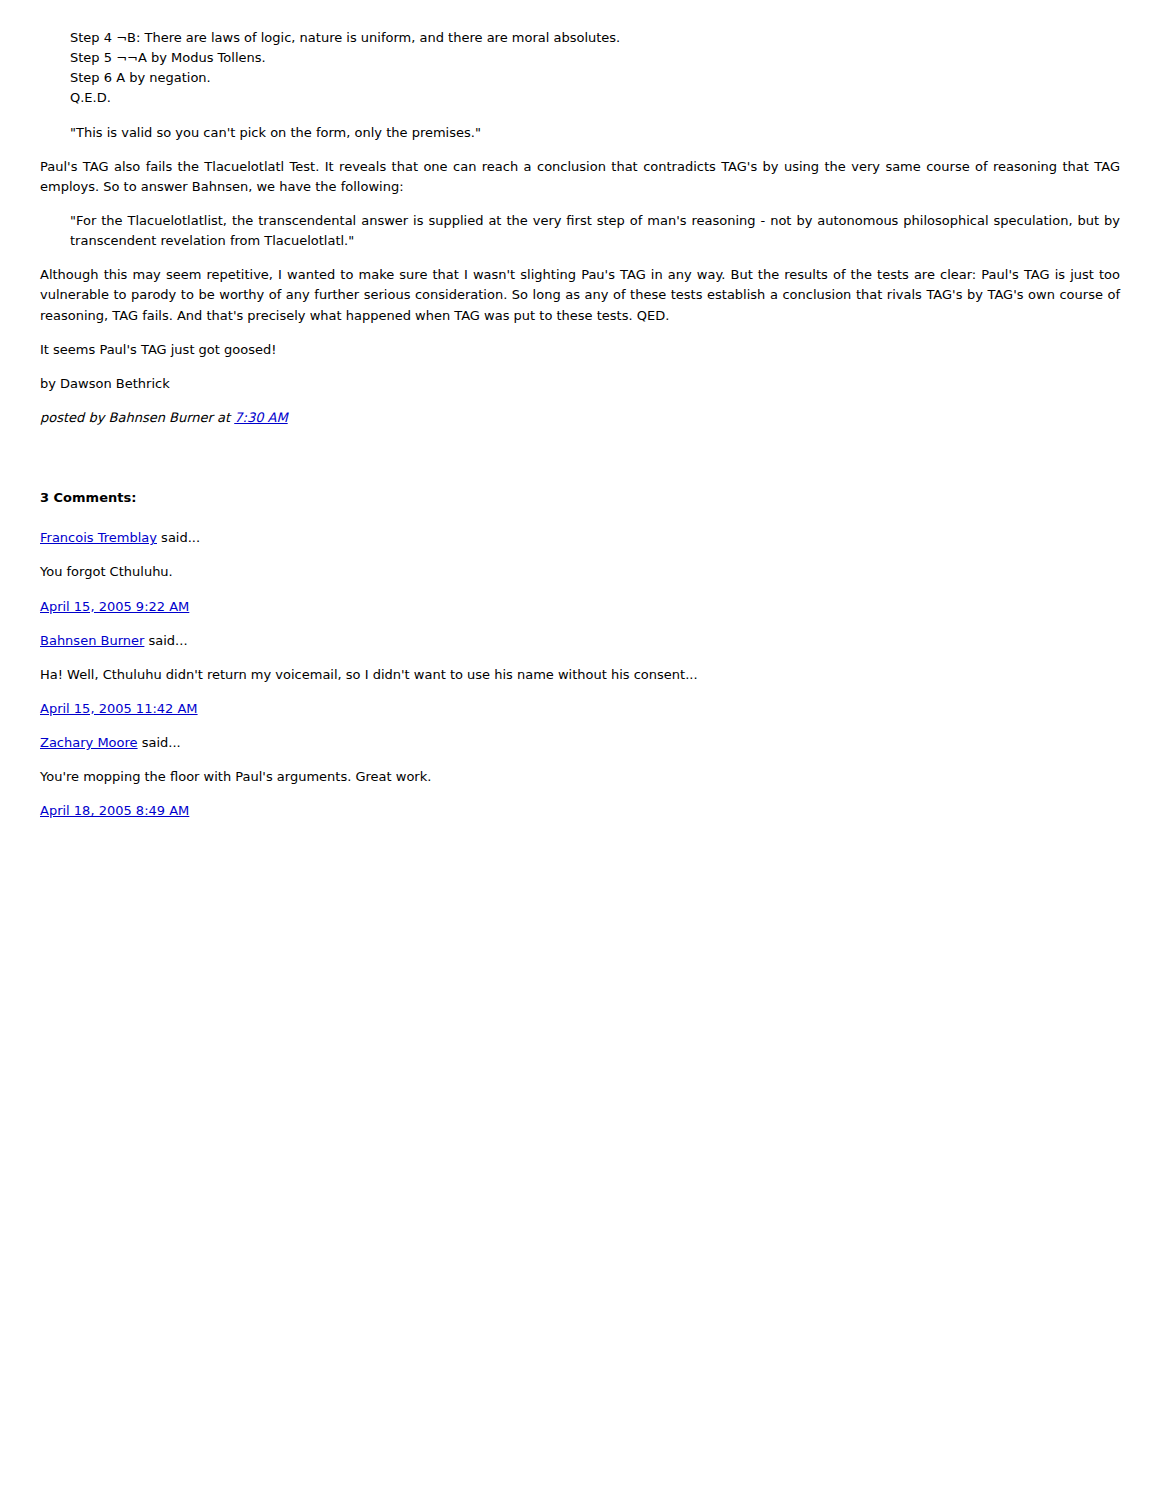Step 4 ¬B: There are laws of logic, nature is uniform, and there are moral absolutes.
Step 5 ¬¬A by Modus Tollens.
Step 6 A by negation.
Q.E.D.
"This is valid so you can't pick on the form, only the premises."
Paul's TAG also fails the Tlacuelotlatl Test. It reveals that one can reach a conclusion that contradicts TAG's by using the very same course of reasoning that TAG employs. So to answer Bahnsen, we have the following:
"For the Tlacuelotlatlist, the transcendental answer is supplied at the very first step of man's reasoning - not by autonomous philosophical speculation, but by transcendent revelation from Tlacuelotlatl."
Although this may seem repetitive, I wanted to make sure that I wasn't slighting Pau's TAG in any way. But the results of the tests are clear: Paul's TAG is just too vulnerable to parody to be worthy of any further serious consideration. So long as any of these tests establish a conclusion that rivals TAG's by TAG's own course of reasoning, TAG fails. And that's precisely what happened when TAG was put to these tests. QED.
It seems Paul's TAG just got goosed!
by Dawson Bethrick
posted by Bahnsen Burner at 7:30 AM
3 Comments:
Francois Tremblay said...
You forgot Cthuluhu.
April 15, 2005 9:22 AM
Bahnsen Burner said...
Ha! Well, Cthuluhu didn't return my voicemail, so I didn't want to use his name without his consent...
April 15, 2005 11:42 AM
Zachary Moore said...
You're mopping the floor with Paul's arguments. Great work.
April 18, 2005 8:49 AM